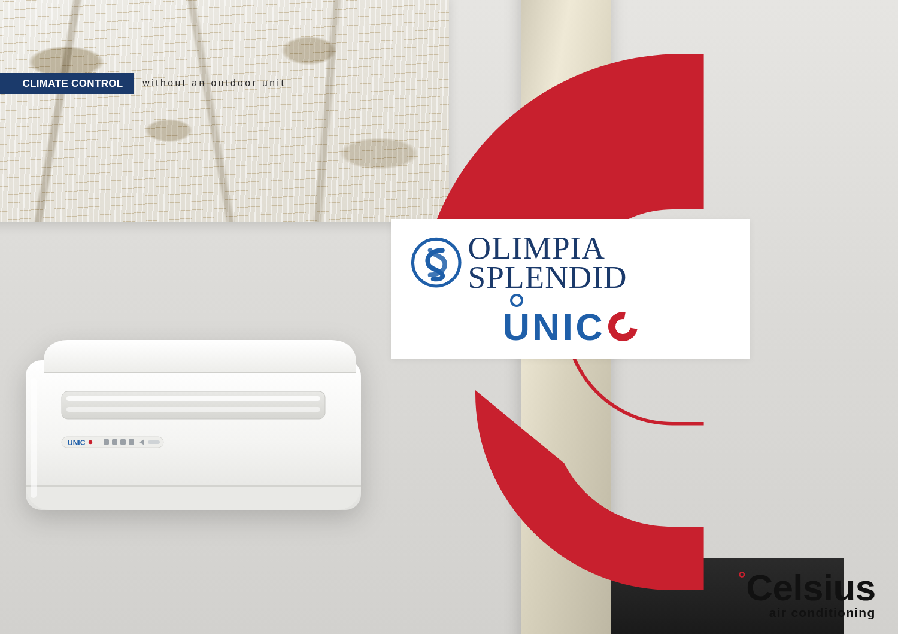Olimpia Splendid Unico — Climate control without an outdoor unit — Celsius air conditioning
CLIMATE CONTROL without an outdoor unit
OLIMPIA SPLENDID
UNIC
UNIC
°Celsius
air conditioning